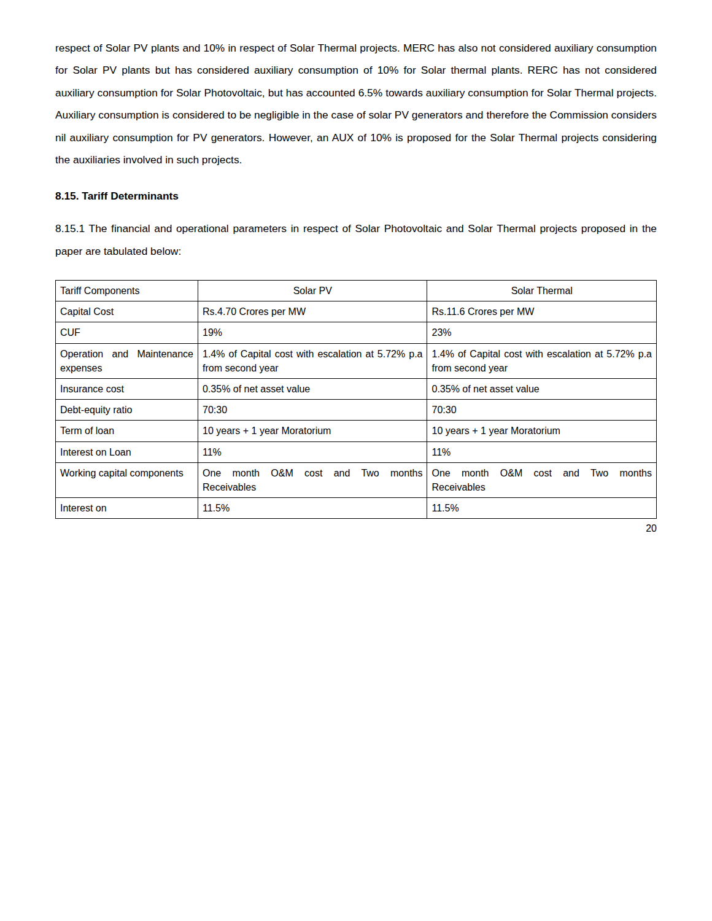respect of Solar PV plants and 10% in respect of Solar Thermal projects. MERC has also not considered auxiliary consumption for Solar PV plants but has considered auxiliary consumption of 10% for Solar thermal plants. RERC has not considered auxiliary consumption for Solar Photovoltaic, but has accounted 6.5% towards auxiliary consumption for Solar Thermal projects. Auxiliary consumption is considered to be negligible in the case of solar PV generators and therefore the Commission considers nil auxiliary consumption for PV generators. However, an AUX of 10% is proposed for the Solar Thermal projects considering the auxiliaries involved in such projects.
8.15. Tariff Determinants
8.15.1 The financial and operational parameters in respect of Solar Photovoltaic and Solar Thermal projects proposed in the paper are tabulated below:
| Tariff Components | Solar PV | Solar Thermal |
| Capital Cost | Rs.4.70 Crores per MW | Rs.11.6 Crores per MW |
| CUF | 19% | 23% |
| Operation and Maintenance expenses | 1.4% of Capital cost with escalation at 5.72% p.a from second year | 1.4% of Capital cost with escalation at 5.72% p.a from second year |
| Insurance cost | 0.35% of net asset value | 0.35% of net asset value |
| Debt-equity ratio | 70:30 | 70:30 |
| Term of loan | 10 years + 1 year Moratorium | 10 years + 1 year Moratorium |
| Interest on Loan | 11% | 11% |
| Working capital components | One month O&M cost and Two months Receivables | One month O&M cost and Two months Receivables |
| Interest on | 11.5% | 11.5% |
20